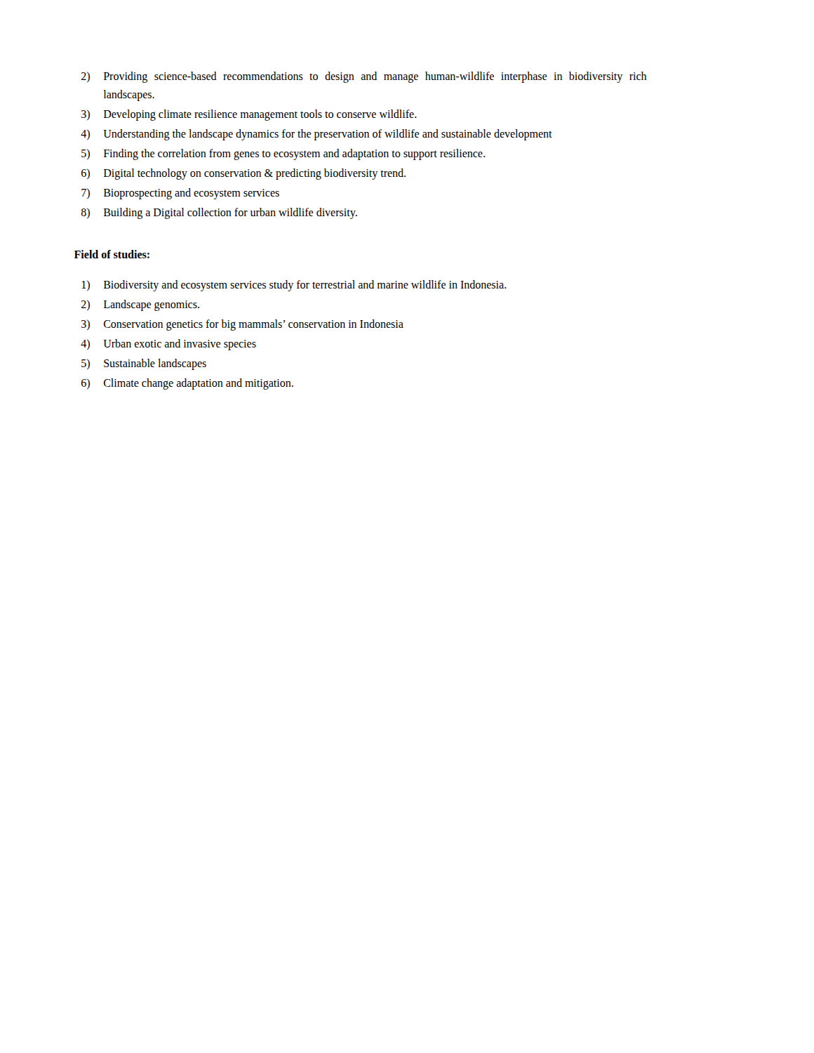Providing science-based recommendations to design and manage human-wildlife interphase in biodiversity rich landscapes.
Developing climate resilience management tools to conserve wildlife.
Understanding the landscape dynamics for the preservation of wildlife and sustainable development
Finding the correlation from genes to ecosystem and adaptation to support resilience.
Digital technology on conservation & predicting biodiversity trend.
Bioprospecting and ecosystem services
Building a Digital collection for urban wildlife diversity.
Field of studies:
Biodiversity and ecosystem services study for terrestrial and marine wildlife in Indonesia.
Landscape genomics.
Conservation genetics for big mammals’ conservation in Indonesia
Urban exotic and invasive species
Sustainable landscapes
Climate change adaptation and mitigation.